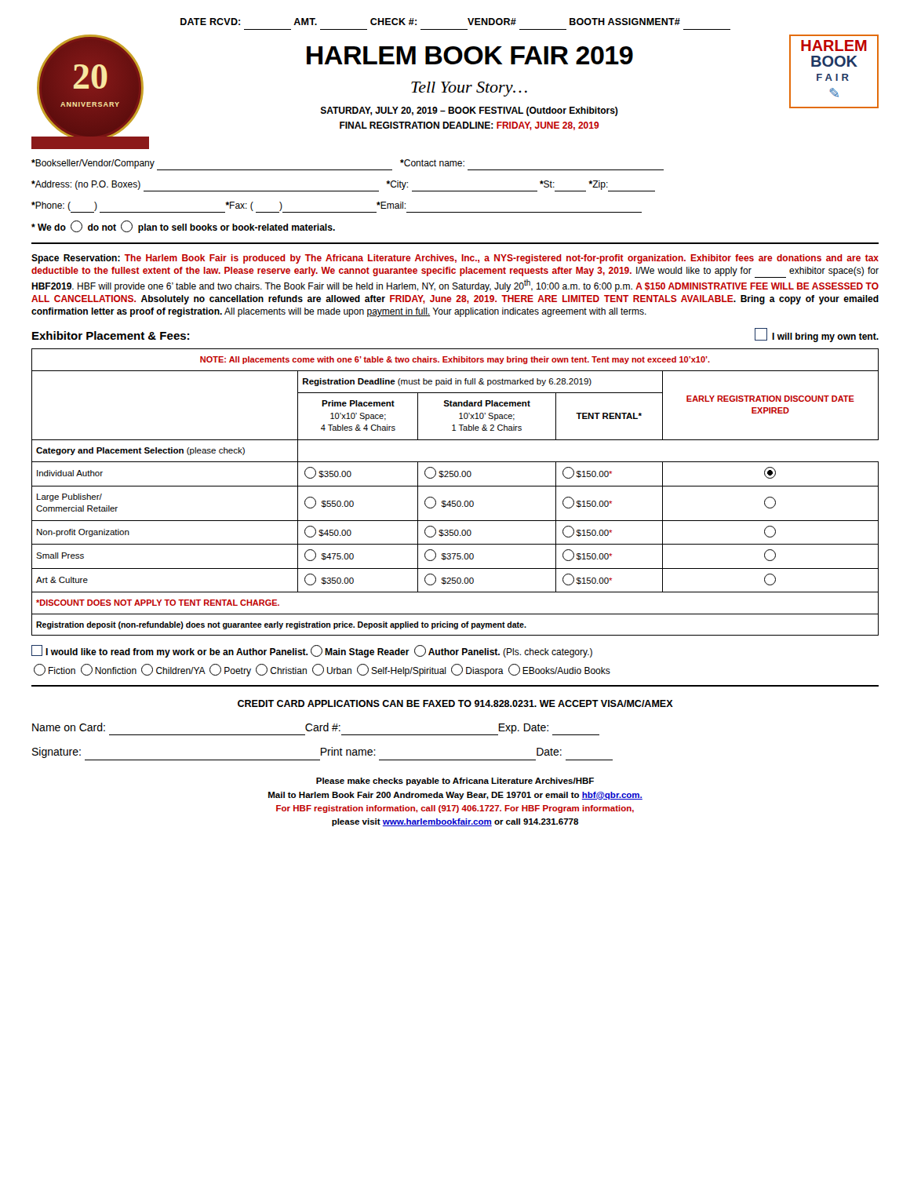DATE RCVD: AMT. CHECK #: VENDOR# BOOTH ASSIGNMENT#
20
ANNIVERSARY
HARLEM BOOK FAIR 2019
Tell Your Story…
SATURDAY, JULY 20, 2019 – BOOK FESTIVAL (Outdoor Exhibitors)
FINAL REGISTRATION DEADLINE: FRIDAY, JUNE 28, 2019
HARLEM
BOOK
FAIR
✎
*Bookseller/Vendor/Company *Contact name:
*Address: (no P.O. Boxes) *City: *St: *Zip:
*Phone: ( ) *Fax: ( ) *Email:
* We do do not plan to sell books or book-related materials.
Space Reservation: The Harlem Book Fair is produced by The Africana Literature Archives, Inc., a NYS-registered not-for-profit organization. Exhibitor fees are donations and are tax deductible to the fullest extent of the law. Please reserve early. We cannot guarantee specific placement requests after May 3, 2019. I/We would like to apply for exhibitor space(s) for HBF2019. HBF will provide one 6’ table and two chairs. The Book Fair will be held in Harlem, NY, on Saturday, July 20th, 10:00 a.m. to 6:00 p.m. A $150 ADMINISTRATIVE FEE WILL BE ASSESSED TO ALL CANCELLATIONS. Absolutely no cancellation refunds are allowed after FRIDAY, June 28, 2019. THERE ARE LIMITED TENT RENTALS AVAILABLE. Bring a copy of your emailed confirmation letter as proof of registration. All placements will be made upon payment in full. Your application indicates agreement with all terms.
Exhibitor Placement & Fees:
I will bring my own tent.
| NOTE: All placements come with one 6’ table & two chairs. Exhibitors may bring their own tent. Tent may not exceed 10’x10’. |
| | Registration Deadline (must be paid in full & postmarked by 6.28.2019) | EARLY REGISTRATION DISCOUNT DATE EXPIRED |
| Prime Placement 10’x10’ Space; 4 Tables & 4 Chairs | Standard Placement 10’x10’ Space; 1 Table & 2 Chairs | TENT RENTAL* |
| Category and Placement Selection (please check) | |
| Individual Author | $350.00 | $250.00 | $150.00 * | |
| Large Publisher/ Commercial Retailer | $550.00 | $450.00 | $150.00 * | |
| Non-profit Organization | $450.00 | $350.00 | $150.00 * | |
| Small Press | $475.00 | $375.00 | $150.00 * | |
| Art & Culture | $350.00 | $250.00 | $150.00 * | |
| *DISCOUNT DOES NOT APPLY TO TENT RENTAL CHARGE. |
| Registration deposit (non-refundable) does not guarantee early registration price. Deposit applied to pricing of payment date. |
I would like to read from my work or be an Author Panelist. Main Stage Reader Author Panelist. (Pls. check category.)
Fiction Nonfiction Children/YA Poetry Christian Urban Self-Help/Spiritual Diaspora EBooks/Audio Books
CREDIT CARD APPLICATIONS CAN BE FAXED TO 914.828.0231. WE ACCEPT VISA/MC/AMEX
Name on Card: Card #: Exp. Date:
Signature: Print name: Date:
Please make checks payable to Africana Literature Archives/HBF
Mail to Harlem Book Fair 200 Andromeda Way Bear, DE 19701 or email to hbf@qbr.com.
For HBF registration information, call (917) 406.1727. For HBF Program information,
please visit www.harlembookfair.com or call 914.231.6778